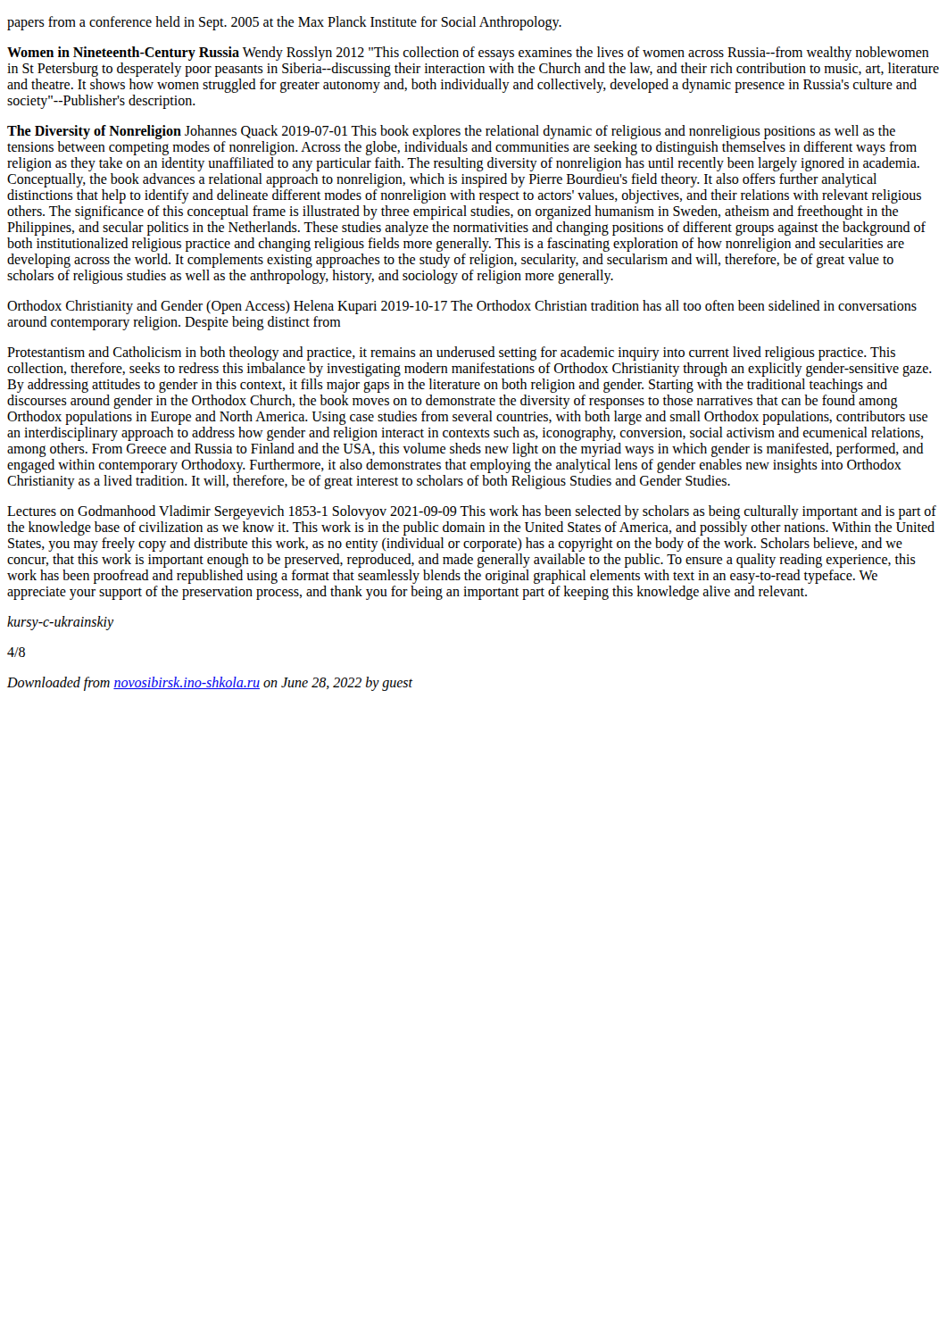papers from a conference held in Sept. 2005 at the Max Planck Institute for Social Anthropology.
Women in Nineteenth-Century Russia Wendy Rosslyn 2012 "This collection of essays examines the lives of women across Russia--from wealthy noblewomen in St Petersburg to desperately poor peasants in Siberia--discussing their interaction with the Church and the law, and their rich contribution to music, art, literature and theatre. It shows how women struggled for greater autonomy and, both individually and collectively, developed a dynamic presence in Russia's culture and society"--Publisher's description.
The Diversity of Nonreligion Johannes Quack 2019-07-01 This book explores the relational dynamic of religious and nonreligious positions as well as the tensions between competing modes of nonreligion. Across the globe, individuals and communities are seeking to distinguish themselves in different ways from religion as they take on an identity unaffiliated to any particular faith. The resulting diversity of nonreligion has until recently been largely ignored in academia. Conceptually, the book advances a relational approach to nonreligion, which is inspired by Pierre Bourdieu's field theory. It also offers further analytical distinctions that help to identify and delineate different modes of nonreligion with respect to actors' values, objectives, and their relations with relevant religious others. The significance of this conceptual frame is illustrated by three empirical studies, on organized humanism in Sweden, atheism and freethought in the Philippines, and secular politics in the Netherlands. These studies analyze the normativities and changing positions of different groups against the background of both institutionalized religious practice and changing religious fields more generally. This is a fascinating exploration of how nonreligion and secularities are developing across the world. It complements existing approaches to the study of religion, secularity, and secularism and will, therefore, be of great value to scholars of religious studies as well as the anthropology, history, and sociology of religion more generally.
Orthodox Christianity and Gender (Open Access) Helena Kupari 2019-10-17 The Orthodox Christian tradition has all too often been sidelined in conversations around contemporary religion. Despite being distinct from
Protestantism and Catholicism in both theology and practice, it remains an underused setting for academic inquiry into current lived religious practice. This collection, therefore, seeks to redress this imbalance by investigating modern manifestations of Orthodox Christianity through an explicitly gender-sensitive gaze. By addressing attitudes to gender in this context, it fills major gaps in the literature on both religion and gender. Starting with the traditional teachings and discourses around gender in the Orthodox Church, the book moves on to demonstrate the diversity of responses to those narratives that can be found among Orthodox populations in Europe and North America. Using case studies from several countries, with both large and small Orthodox populations, contributors use an interdisciplinary approach to address how gender and religion interact in contexts such as, iconography, conversion, social activism and ecumenical relations, among others. From Greece and Russia to Finland and the USA, this volume sheds new light on the myriad ways in which gender is manifested, performed, and engaged within contemporary Orthodoxy. Furthermore, it also demonstrates that employing the analytical lens of gender enables new insights into Orthodox Christianity as a lived tradition. It will, therefore, be of great interest to scholars of both Religious Studies and Gender Studies.
Lectures on Godmanhood Vladimir Sergeyevich 1853-1 Solovyov 2021-09-09 This work has been selected by scholars as being culturally important and is part of the knowledge base of civilization as we know it. This work is in the public domain in the United States of America, and possibly other nations. Within the United States, you may freely copy and distribute this work, as no entity (individual or corporate) has a copyright on the body of the work. Scholars believe, and we concur, that this work is important enough to be preserved, reproduced, and made generally available to the public. To ensure a quality reading experience, this work has been proofread and republished using a format that seamlessly blends the original graphical elements with text in an easy-to-read typeface. We appreciate your support of the preservation process, and thank you for being an important part of keeping this knowledge alive and relevant.
kursy-c-ukrainskiy
4/8
Downloaded from novosibirsk.ino-shkola.ru on June 28, 2022 by guest